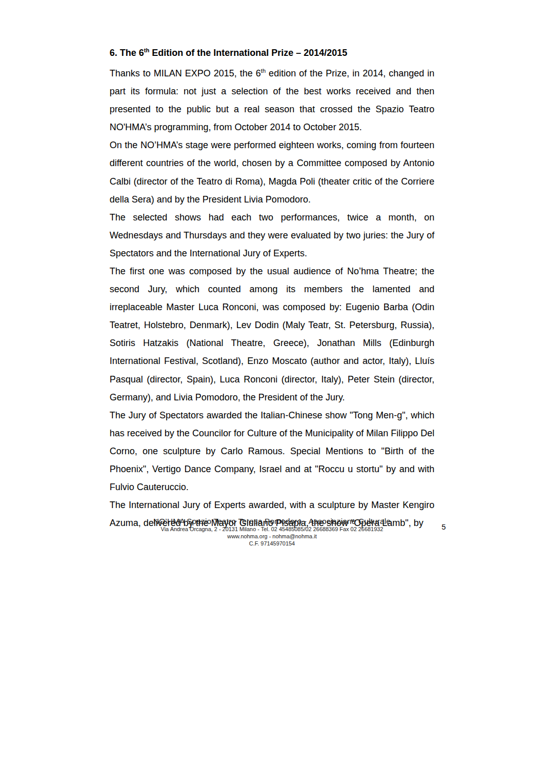6. The 6th Edition of the International Prize – 2014/2015
Thanks to MILAN EXPO 2015, the 6th edition of the Prize, in 2014, changed in part its formula: not just a selection of the best works received and then presented to the public but a real season that crossed the Spazio Teatro NO'HMA’s programming, from October 2014 to October 2015.
On the NO’HMA’s stage were performed eighteen works, coming from fourteen different countries of the world, chosen by a Committee composed by Antonio Calbi (director of the Teatro di Roma), Magda Poli (theater critic of the Corriere della Sera) and by the President Livia Pomodoro.
The selected shows had each two performances, twice a month, on Wednesdays and Thursdays and they were evaluated by two juries: the Jury of Spectators and the International Jury of Experts.
The first one was composed by the usual audience of No’hma Theatre; the second Jury, which counted among its members the lamented and irreplaceable Master Luca Ronconi, was composed by: Eugenio Barba (Odin Teatret, Holstebro, Denmark), Lev Dodin (Maly Teatr, St. Petersburg, Russia), Sotiris Hatzakis (National Theatre, Greece), Jonathan Mills (Edinburgh International Festival, Scotland), Enzo Moscato (author and actor, Italy), Lluís Pasqual (director, Spain), Luca Ronconi (director, Italy), Peter Stein (director, Germany), and Livia Pomodoro, the President of the Jury.
The Jury of Spectators awarded the Italian-Chinese show "Tong Men-g", which has received by the Councilor for Culture of the Municipality of Milan Filippo Del Corno, one sculpture by Carlo Ramous. Special Mentions to "Birth of the Phoenix", Vertigo Dance Company, Israel and at "Roccu u stortu" by and with Fulvio Cauteruccio.
The International Jury of Experts awarded, with a sculpture by Master Kengiro Azuma, delivered by the Mayor Giuliano Pisapia, the show "Opera Lamb", by
5
NO’HMA Spazio Teatro Teresa Pomodoro - Associazione Culturale
Via Andrea Orcagna, 2 - 20131 Milano - Tel. 02 45485085/02 26688369 Fax 02 26681932
www.nohma.org - nohma@nohma.it
C.F. 97145970154